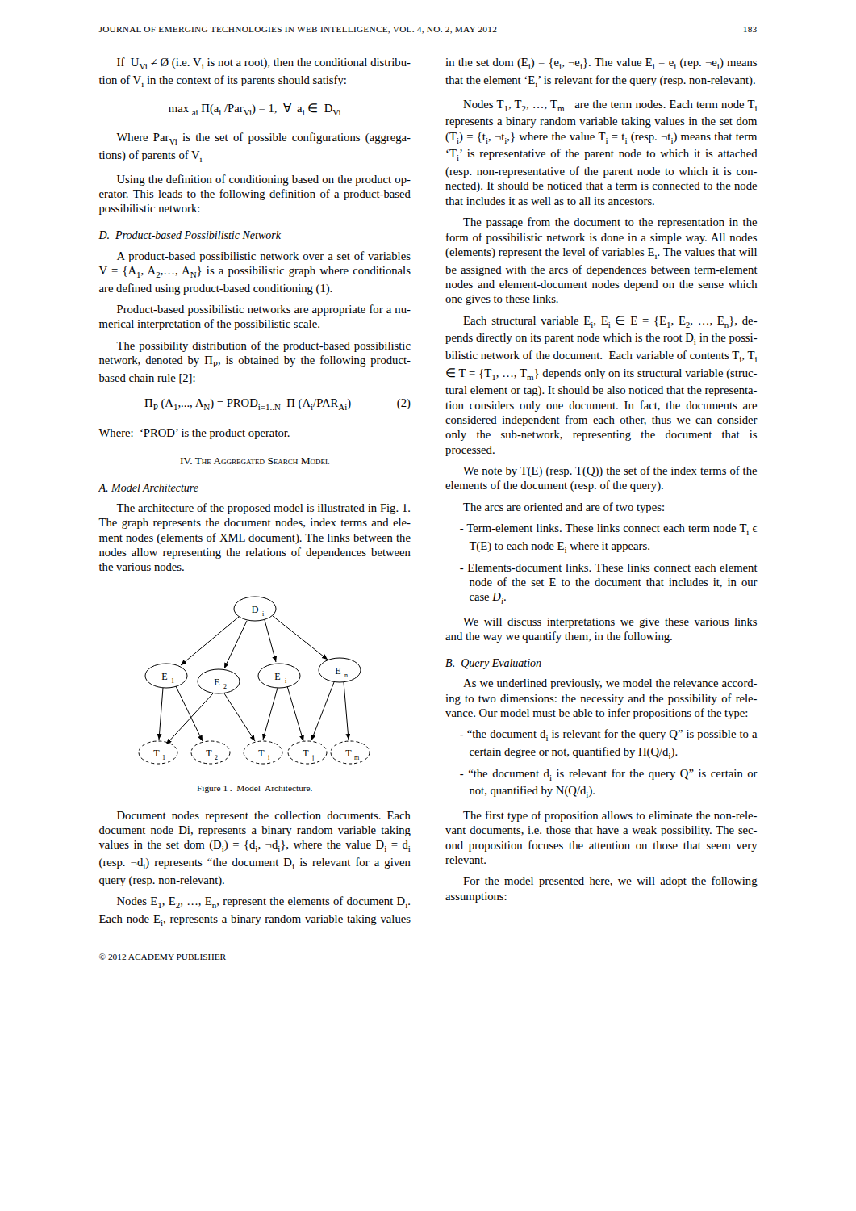Journal of Emerging Technologies in Web Intelligence, Vol. 4, No. 2, May 2012 183
If UVi ≠ Ø (i.e. Vi is not a root), then the conditional distribution of Vi in the context of its parents should satisfy:
max ai Π(ai /ParVi) = 1, ∀ ai ∈ DVi
Where ParVi is the set of possible configurations (aggregations) of parents of Vi
Using the definition of conditioning based on the product operator. This leads to the following definition of a product-based possibilistic network:
D. Product-based Possibilistic Network
A product-based possibilistic network over a set of variables V = {A1, A2,…, AN} is a possibilistic graph where conditionals are defined using product-based conditioning (1).
Product-based possibilistic networks are appropriate for a numerical interpretation of the possibilistic scale.
The possibility distribution of the product-based possibilistic network, denoted by ΠP, is obtained by the following product-based chain rule [2]:
ΠP (A1,..., AN) = PRODi=1..N Π (Ai/PARAi)(2)
Where: ‘PROD’ is the product operator.
IV. The Aggregated Search Model
A. Model Architecture
The architecture of the proposed model is illustrated in Fig. 1. The graph represents the document nodes, index terms and element nodes (elements of XML document). The links between the nodes allow representing the relations of dependences between the various nodes.
D i E 1 E 2 E i E n T 1 T 2 T i T j T m
Figure 1 . Model Architecture.
Document nodes represent the collection documents. Each document node Di, represents a binary random variable taking values in the set dom (Di) = {di, ¬di}, where the value Di = di (resp. ¬di) represents “the document Di is relevant for a given query (resp. non-relevant).
Nodes E1, E2, …, En, represent the elements of document Di. Each node Ei, represents a binary random variable taking values in the set dom (Ei) = {ei, ¬ei}. The value Ei = ei (rep. ¬ei) means that the element ‘Ei’ is relevant for the query (resp. non-relevant).
Nodes T1, T2, …, Tm are the term nodes. Each term node Ti represents a binary random variable taking values in the set dom (Ti) = {ti, ¬ti,} where the value Ti = ti (resp. ¬ti) means that term ‘Ti’ is representative of the parent node to which it is attached (resp. non-representative of the parent node to which it is connected). It should be noticed that a term is connected to the node that includes it as well as to all its ancestors.
The passage from the document to the representation in the form of possibilistic network is done in a simple way. All nodes (elements) represent the level of variables Ei. The values that will be assigned with the arcs of dependences between term-element nodes and element-document nodes depend on the sense which one gives to these links.
Each structural variable Ei, Ei ∈ E = {E1, E2, …, En}, depends directly on its parent node which is the root Di in the possibilistic network of the document. Each variable of contents Ti, Ti ∈ T = {T1, …, Tm} depends only on its structural variable (structural element or tag). It should be also noticed that the representation considers only one document. In fact, the documents are considered independent from each other, thus we can consider only the sub-network, representing the document that is processed.
We note by T(E) (resp. T(Q)) the set of the index terms of the elements of the document (resp. of the query).
The arcs are oriented and are of two types:
- Term-element links. These links connect each term node Ti ϵ T(E) to each node Ei where it appears.
- Elements-document links. These links connect each element node of the set E to the document that includes it, in our case Di.
We will discuss interpretations we give these various links and the way we quantify them, in the following.
B. Query Evaluation
As we underlined previously, we model the relevance according to two dimensions: the necessity and the possibility of relevance. Our model must be able to infer propositions of the type:
- “the document di is relevant for the query Q” is possible to a certain degree or not, quantified by Π(Q/di).
- “the document di is relevant for the query Q” is certain or not, quantified by N(Q/di).
The first type of proposition allows to eliminate the non-relevant documents, i.e. those that have a weak possibility. The second proposition focuses the attention on those that seem very relevant.
For the model presented here, we will adopt the following assumptions:
© 2012 ACADEMY PUBLISHER